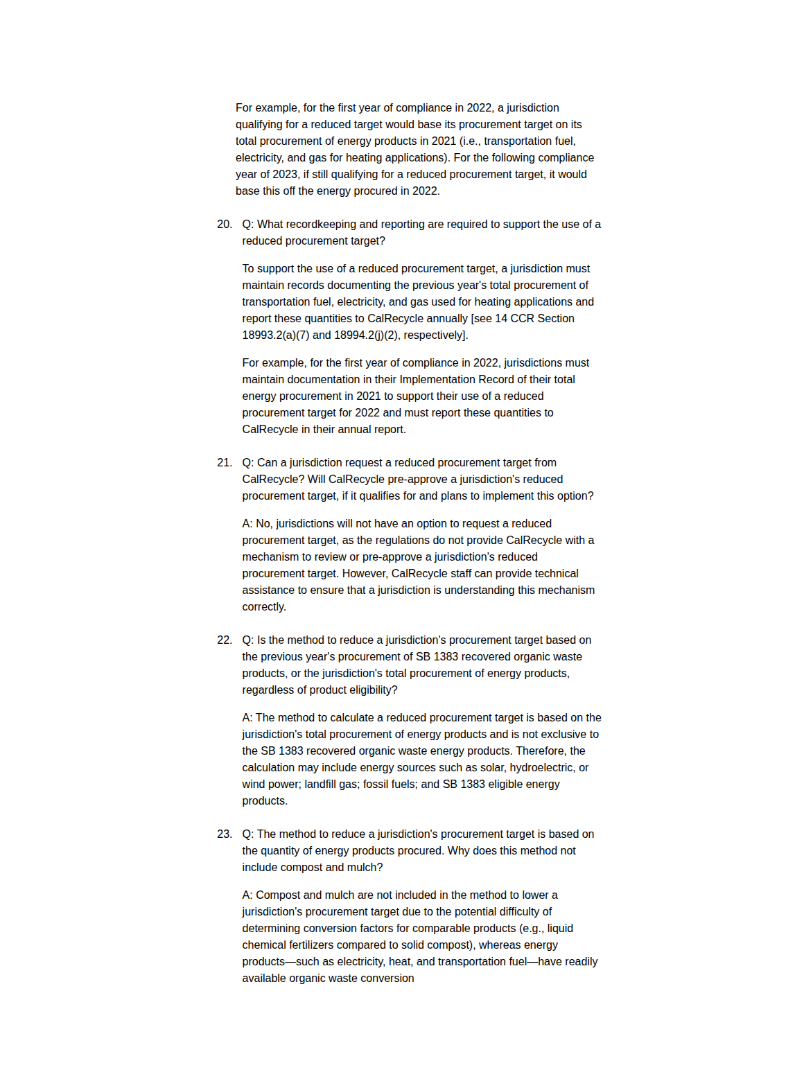For example, for the first year of compliance in 2022, a jurisdiction qualifying for a reduced target would base its procurement target on its total procurement of energy products in 2021 (i.e., transportation fuel, electricity, and gas for heating applications). For the following compliance year of 2023, if still qualifying for a reduced procurement target, it would base this off the energy procured in 2022.
Q: What recordkeeping and reporting are required to support the use of a reduced procurement target?
To support the use of a reduced procurement target, a jurisdiction must maintain records documenting the previous year's total procurement of transportation fuel, electricity, and gas used for heating applications and report these quantities to CalRecycle annually [see 14 CCR Section 18993.2(a)(7) and 18994.2(j)(2), respectively].
For example, for the first year of compliance in 2022, jurisdictions must maintain documentation in their Implementation Record of their total energy procurement in 2021 to support their use of a reduced procurement target for 2022 and must report these quantities to CalRecycle in their annual report.
Q: Can a jurisdiction request a reduced procurement target from CalRecycle? Will CalRecycle pre-approve a jurisdiction's reduced procurement target, if it qualifies for and plans to implement this option?
A: No, jurisdictions will not have an option to request a reduced procurement target, as the regulations do not provide CalRecycle with a mechanism to review or pre-approve a jurisdiction's reduced procurement target. However, CalRecycle staff can provide technical assistance to ensure that a jurisdiction is understanding this mechanism correctly.
Q: Is the method to reduce a jurisdiction's procurement target based on the previous year's procurement of SB 1383 recovered organic waste products, or the jurisdiction's total procurement of energy products, regardless of product eligibility?
A: The method to calculate a reduced procurement target is based on the jurisdiction's total procurement of energy products and is not exclusive to the SB 1383 recovered organic waste energy products. Therefore, the calculation may include energy sources such as solar, hydroelectric, or wind power; landfill gas; fossil fuels; and SB 1383 eligible energy products.
Q: The method to reduce a jurisdiction's procurement target is based on the quantity of energy products procured. Why does this method not include compost and mulch?
A: Compost and mulch are not included in the method to lower a jurisdiction's procurement target due to the potential difficulty of determining conversion factors for comparable products (e.g., liquid chemical fertilizers compared to solid compost), whereas energy products—such as electricity, heat, and transportation fuel—have readily available organic waste conversion